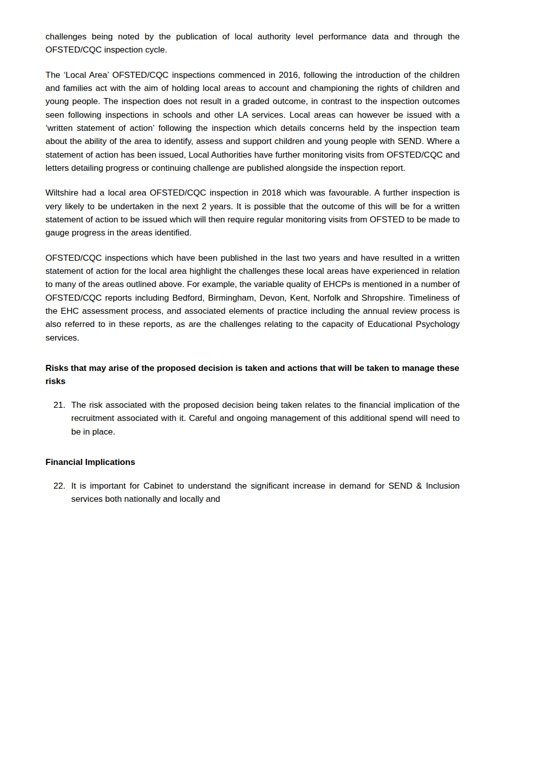challenges being noted by the publication of local authority level performance data and through the OFSTED/CQC inspection cycle.
The ‘Local Area’ OFSTED/CQC inspections commenced in 2016, following the introduction of the children and families act with the aim of holding local areas to account and championing the rights of children and young people. The inspection does not result in a graded outcome, in contrast to the inspection outcomes seen following inspections in schools and other LA services. Local areas can however be issued with a ‘written statement of action’ following the inspection which details concerns held by the inspection team about the ability of the area to identify, assess and support children and young people with SEND. Where a statement of action has been issued, Local Authorities have further monitoring visits from OFSTED/CQC and letters detailing progress or continuing challenge are published alongside the inspection report.
Wiltshire had a local area OFSTED/CQC inspection in 2018 which was favourable. A further inspection is very likely to be undertaken in the next 2 years. It is possible that the outcome of this will be for a written statement of action to be issued which will then require regular monitoring visits from OFSTED to be made to gauge progress in the areas identified.
OFSTED/CQC inspections which have been published in the last two years and have resulted in a written statement of action for the local area highlight the challenges these local areas have experienced in relation to many of the areas outlined above. For example, the variable quality of EHCPs is mentioned in a number of OFSTED/CQC reports including Bedford, Birmingham, Devon, Kent, Norfolk and Shropshire. Timeliness of the EHC assessment process, and associated elements of practice including the annual review process is also referred to in these reports, as are the challenges relating to the capacity of Educational Psychology services.
Risks that may arise of the proposed decision is taken and actions that will be taken to manage these risks
The risk associated with the proposed decision being taken relates to the financial implication of the recruitment associated with it. Careful and ongoing management of this additional spend will need to be in place.
Financial Implications
It is important for Cabinet to understand the significant increase in demand for SEND & Inclusion services both nationally and locally and